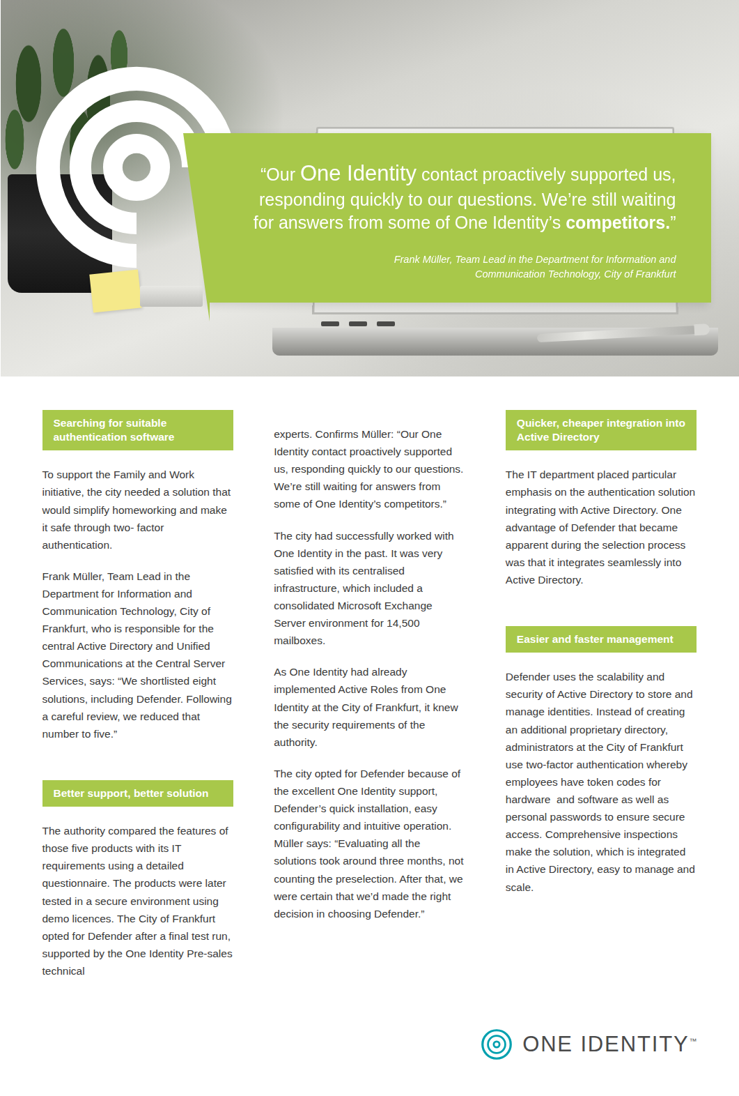“Our One Identity contact proactively supported us, responding quickly to our questions. We’re still waiting for answers from some of One Identity’s competitors.”
Frank Müller, Team Lead in the Department for Information and
Communication Technology, City of Frankfurt
Searching for suitable authentication software
To support the Family and Work initiative, the city needed a solution that would simplify homeworking and make it safe through two- factor authentication.
Frank Müller, Team Lead in the Department for Information and Communication Technology, City of Frankfurt, who is responsible for the central Active Directory and Unified Communications at the Central Server Services, says: “We shortlisted eight solutions, including Defender. Following a careful review, we reduced that number to five.”
Better support, better solution
The authority compared the features of those five products with its IT requirements using a detailed questionnaire. The products were later tested in a secure environment using demo licences. The City of Frankfurt opted for Defender after a final test run, supported by the One Identity Pre-sales technical
experts. Confirms Müller: “Our One Identity contact proactively supported us, responding quickly to our questions. We’re still waiting for answers from some of One Identity’s competitors.”
The city had successfully worked with One Identity in the past. It was very satisfied with its centralised infrastructure, which included a consolidated Microsoft Exchange Server environment for 14,500 mailboxes.
As One Identity had already implemented Active Roles from One Identity at the City of Frankfurt, it knew the security requirements of the authority.
The city opted for Defender because of the excellent One Identity support, Defender’s quick installation, easy configurability and intuitive operation. Müller says: “Evaluating all the solutions took around three months, not counting the preselection. After that, we were certain that we’d made the right decision in choosing Defender.”
Quicker, cheaper integration into Active Directory
The IT department placed particular emphasis on the authentication solution integrating with Active Directory. One advantage of Defender that became apparent during the selection process was that it integrates seamlessly into Active Directory.
Easier and faster management
Defender uses the scalability and security of Active Directory to store and manage identities. Instead of creating an additional proprietary directory, administrators at the City of Frankfurt use two-factor authentication whereby employees have token codes for hardware and software as well as personal passwords to ensure secure access. Comprehensive inspections make the solution, which is integrated in Active Directory, easy to manage and scale.
ONE IDENTITY™